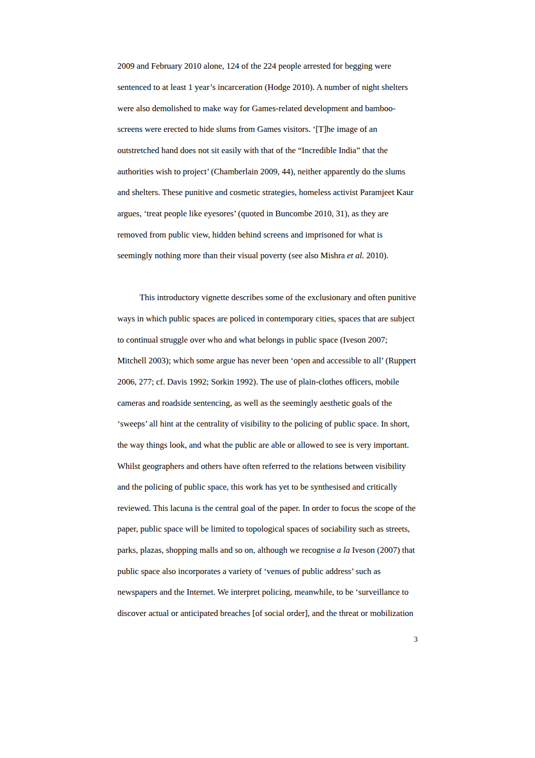2009 and February 2010 alone, 124 of the 224 people arrested for begging were sentenced to at least 1 year’s incarceration (Hodge 2010). A number of night shelters were also demolished to make way for Games-related development and bamboo-screens were erected to hide slums from Games visitors. ‘[T]he image of an outstretched hand does not sit easily with that of the “Incredible India” that the authorities wish to project’ (Chamberlain 2009, 44), neither apparently do the slums and shelters. These punitive and cosmetic strategies, homeless activist Paramjeet Kaur argues, ‘treat people like eyesores’ (quoted in Buncombe 2010, 31), as they are removed from public view, hidden behind screens and imprisoned for what is seemingly nothing more than their visual poverty (see also Mishra et al. 2010).
This introductory vignette describes some of the exclusionary and often punitive ways in which public spaces are policed in contemporary cities, spaces that are subject to continual struggle over who and what belongs in public space (Iveson 2007; Mitchell 2003); which some argue has never been ‘open and accessible to all’ (Ruppert 2006, 277; cf. Davis 1992; Sorkin 1992). The use of plain-clothes officers, mobile cameras and roadside sentencing, as well as the seemingly aesthetic goals of the ‘sweeps’ all hint at the centrality of visibility to the policing of public space. In short, the way things look, and what the public are able or allowed to see is very important. Whilst geographers and others have often referred to the relations between visibility and the policing of public space, this work has yet to be synthesised and critically reviewed. This lacuna is the central goal of the paper. In order to focus the scope of the paper, public space will be limited to topological spaces of sociability such as streets, parks, plazas, shopping malls and so on, although we recognise a la Iveson (2007) that public space also incorporates a variety of ‘venues of public address’ such as newspapers and the Internet. We interpret policing, meanwhile, to be ‘surveillance to discover actual or anticipated breaches [of social order], and the threat or mobilization
3